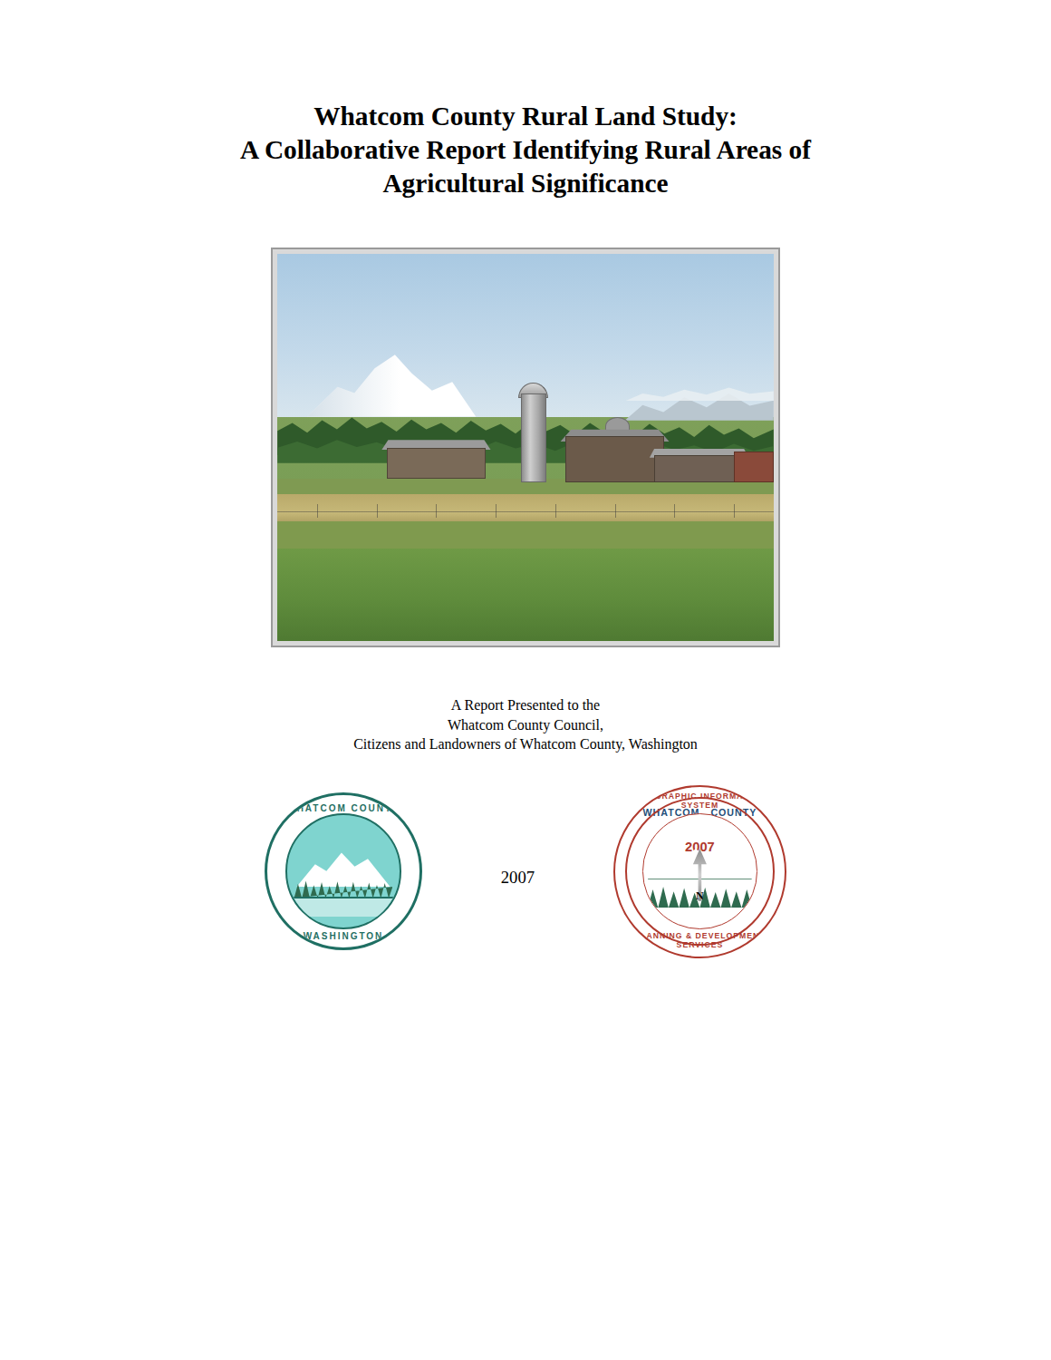Whatcom County Rural Land Study:
A Collaborative Report Identifying Rural Areas of
Agricultural Significance
A Report Presented to the
Whatcom County Council,
Citizens and Landowners of Whatcom County, Washington
WHATCOM COUNTY
WASHINGTON
2007
GEOGRAPHIC INFORMATION SYSTEM
WHATCOM COUNTY
2007
N
PLANNING & DEVELOPMENT SERVICES